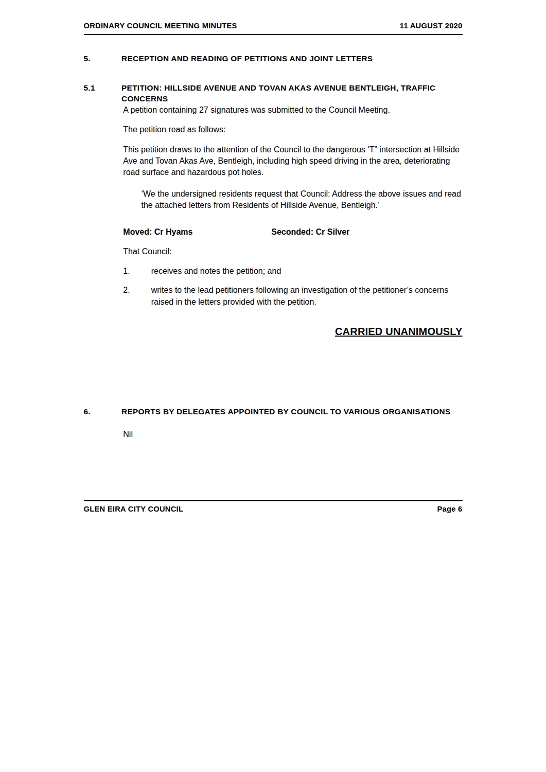ORDINARY COUNCIL MEETING MINUTES 11 AUGUST 2020
5. RECEPTION AND READING OF PETITIONS AND JOINT LETTERS
5.1 PETITION: HILLSIDE AVENUE AND TOVAN AKAS AVENUE BENTLEIGH, TRAFFIC CONCERNS
A petition containing 27 signatures was submitted to the Council Meeting.
The petition read as follows:
This petition draws to the attention of the Council to the dangerous ‘T” intersection at Hillside Ave and Tovan Akas Ave, Bentleigh, including high speed driving in the area, deteriorating road surface and hazardous pot holes.
‘We the undersigned residents request that Council: Address the above issues and read the attached letters from Residents of Hillside Avenue, Bentleigh.’
Moved: Cr Hyams Seconded: Cr Silver
That Council:
receives and notes the petition; and
writes to the lead petitioners following an investigation of the petitioner’s concerns raised in the letters provided with the petition.
CARRIED UNANIMOUSLY
6. REPORTS BY DELEGATES APPOINTED BY COUNCIL TO VARIOUS ORGANISATIONS
Nil
GLEN EIRA CITY COUNCIL Page 6